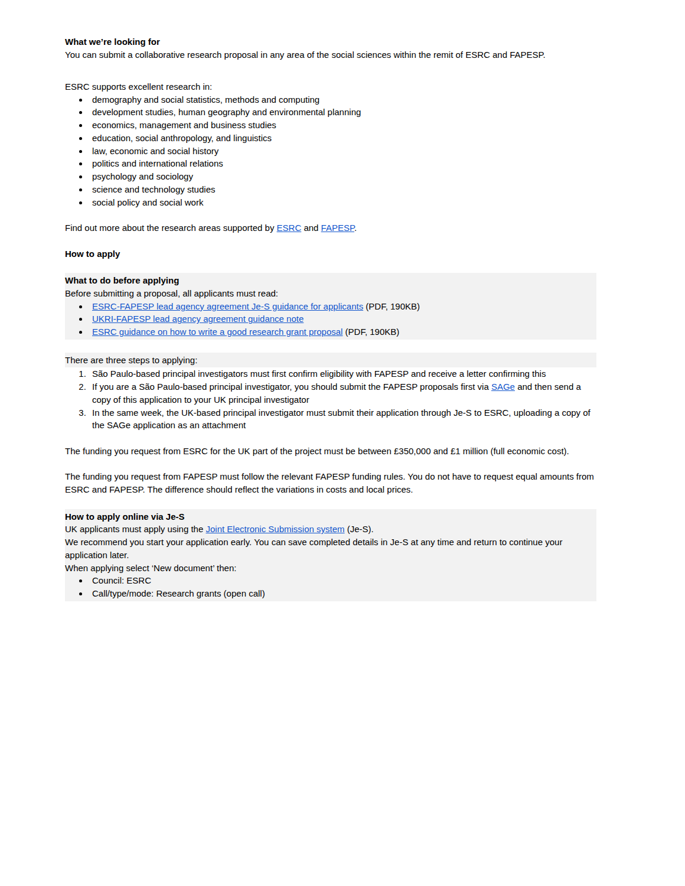What we’re looking for
You can submit a collaborative research proposal in any area of the social sciences within the remit of ESRC and FAPESP.
ESRC supports excellent research in:
demography and social statistics, methods and computing
development studies, human geography and environmental planning
economics, management and business studies
education, social anthropology, and linguistics
law, economic and social history
politics and international relations
psychology and sociology
science and technology studies
social policy and social work
Find out more about the research areas supported by ESRC and FAPESP.
How to apply
What to do before applying
Before submitting a proposal, all applicants must read:
ESRC-FAPESP lead agency agreement Je-S guidance for applicants (PDF, 190KB)
UKRI-FAPESP lead agency agreement guidance note
ESRC guidance on how to write a good research grant proposal (PDF, 190KB)
There are three steps to applying:
São Paulo-based principal investigators must first confirm eligibility with FAPESP and receive a letter confirming this
If you are a São Paulo-based principal investigator, you should submit the FAPESP proposals first via SAGe and then send a copy of this application to your UK principal investigator
In the same week, the UK-based principal investigator must submit their application through Je-S to ESRC, uploading a copy of the SAGe application as an attachment
The funding you request from ESRC for the UK part of the project must be between £350,000 and £1 million (full economic cost).
The funding you request from FAPESP must follow the relevant FAPESP funding rules. You do not have to request equal amounts from ESRC and FAPESP. The difference should reflect the variations in costs and local prices.
How to apply online via Je-S
UK applicants must apply using the Joint Electronic Submission system (Je-S).
We recommend you start your application early. You can save completed details in Je-S at any time and return to continue your application later.
When applying select ‘New document’ then:
Council: ESRC
Call/type/mode: Research grants (open call)